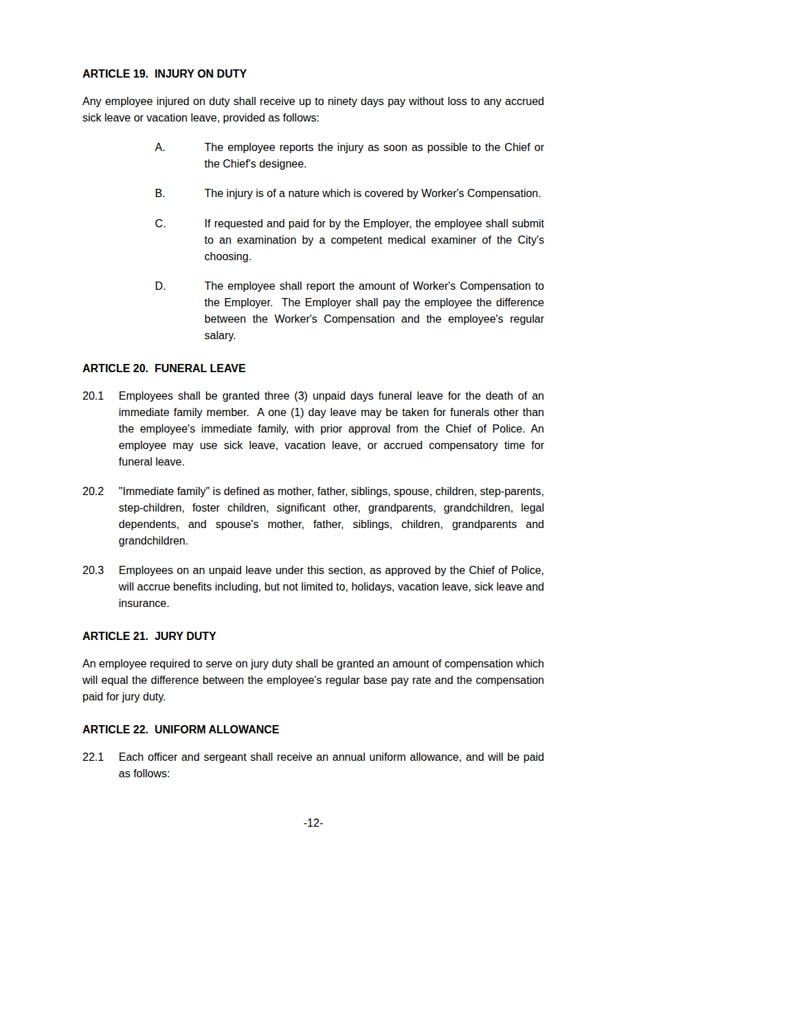ARTICLE 19. INJURY ON DUTY
Any employee injured on duty shall receive up to ninety days pay without loss to any accrued sick leave or vacation leave, provided as follows:
A.
The employee reports the injury as soon as possible to the Chief or the Chief's designee.
B.
The injury is of a nature which is covered by Worker's Compensation.
C.
If requested and paid for by the Employer, the employee shall submit to an examination by a competent medical examiner of the City's choosing.
D.
The employee shall report the amount of Worker's Compensation to the Employer. The Employer shall pay the employee the difference between the Worker's Compensation and the employee's regular salary.
ARTICLE 20. FUNERAL LEAVE
20.1
Employees shall be granted three (3) unpaid days funeral leave for the death of an immediate family member. A one (1) day leave may be taken for funerals other than the employee's immediate family, with prior approval from the Chief of Police. An employee may use sick leave, vacation leave, or accrued compensatory time for funeral leave.
20.2
"Immediate family" is defined as mother, father, siblings, spouse, children, step-parents, step-children, foster children, significant other, grandparents, grandchildren, legal dependents, and spouse's mother, father, siblings, children, grandparents and grandchildren.
20.3
Employees on an unpaid leave under this section, as approved by the Chief of Police, will accrue benefits including, but not limited to, holidays, vacation leave, sick leave and insurance.
ARTICLE 21. JURY DUTY
An employee required to serve on jury duty shall be granted an amount of compensation which will equal the difference between the employee's regular base pay rate and the compensation paid for jury duty.
ARTICLE 22. UNIFORM ALLOWANCE
22.1
Each officer and sergeant shall receive an annual uniform allowance, and will be paid as follows:
-12-